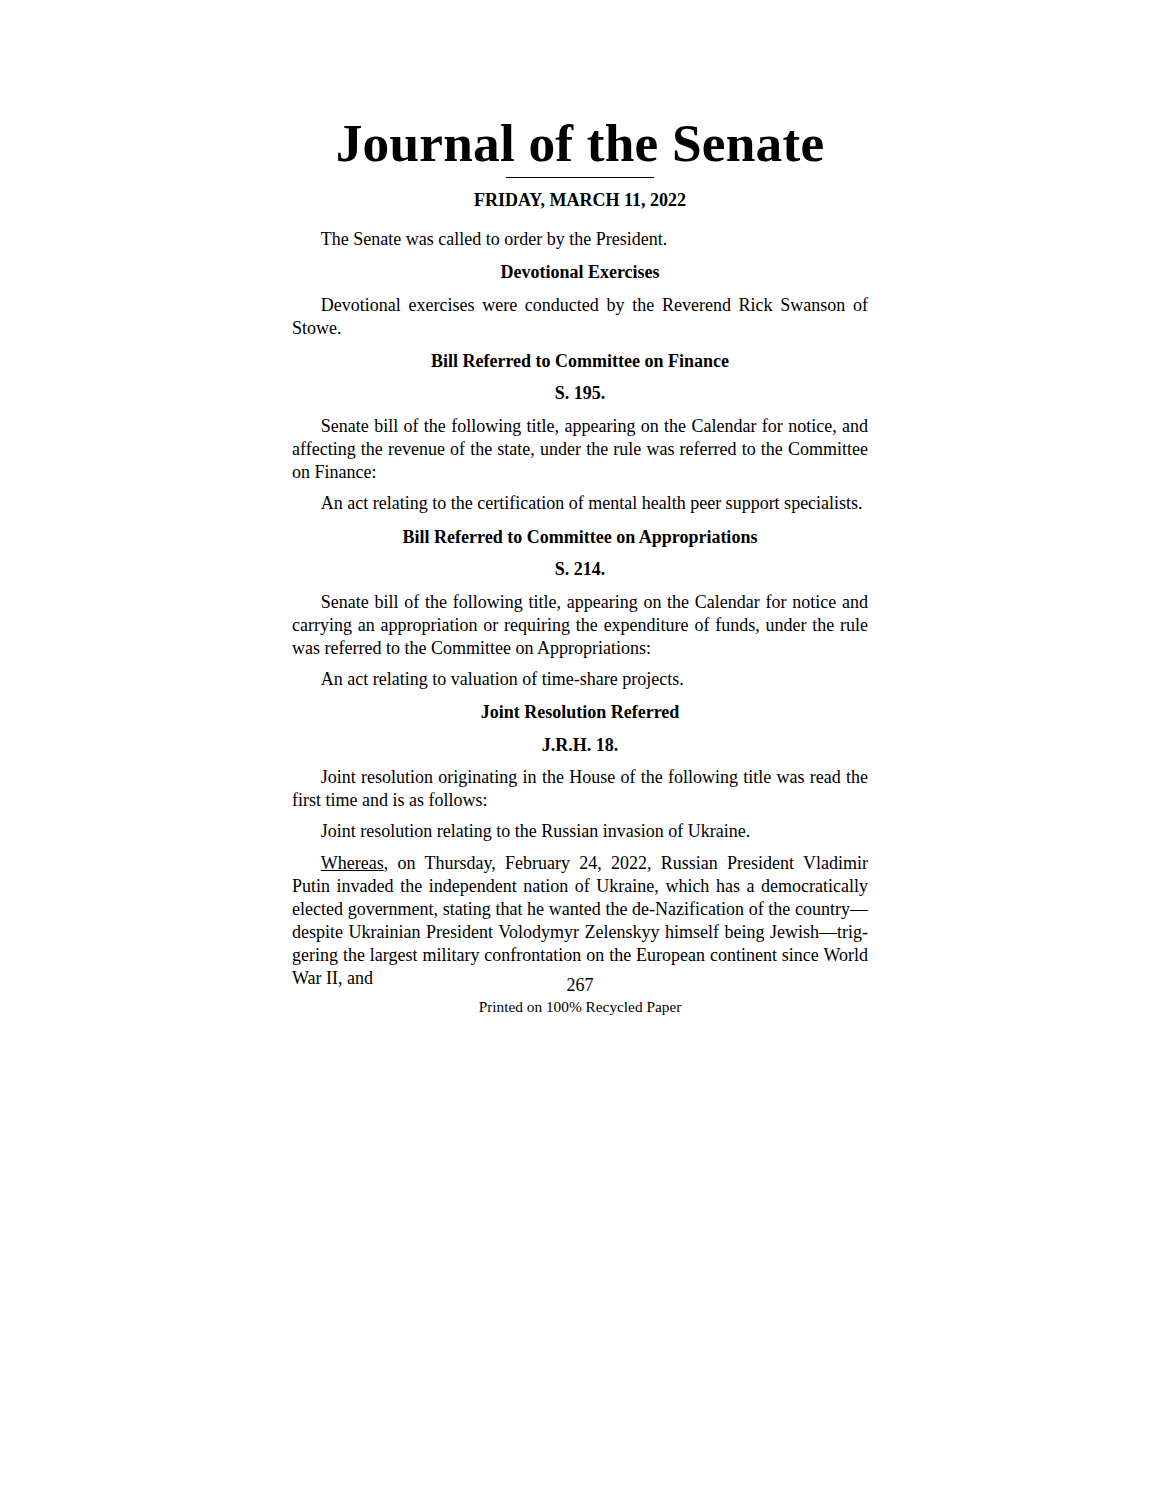Journal of the Senate
FRIDAY, MARCH 11, 2022
The Senate was called to order by the President.
Devotional Exercises
Devotional exercises were conducted by the Reverend Rick Swanson of Stowe.
Bill Referred to Committee on Finance
S. 195.
Senate bill of the following title, appearing on the Calendar for notice, and affecting the revenue of the state, under the rule was referred to the Committee on Finance:
An act relating to the certification of mental health peer support specialists.
Bill Referred to Committee on Appropriations
S. 214.
Senate bill of the following title, appearing on the Calendar for notice and carrying an appropriation or requiring the expenditure of funds, under the rule was referred to the Committee on Appropriations:
An act relating to valuation of time-share projects.
Joint Resolution Referred
J.R.H. 18.
Joint resolution originating in the House of the following title was read the first time and is as follows:
Joint resolution relating to the Russian invasion of Ukraine.
Whereas, on Thursday, February 24, 2022, Russian President Vladimir Putin invaded the independent nation of Ukraine, which has a democratically elected government, stating that he wanted the de-Nazification of the country—despite Ukrainian President Volodymyr Zelenskyy himself being Jewish—triggering the largest military confrontation on the European continent since World War II, and
267
Printed on 100% Recycled Paper